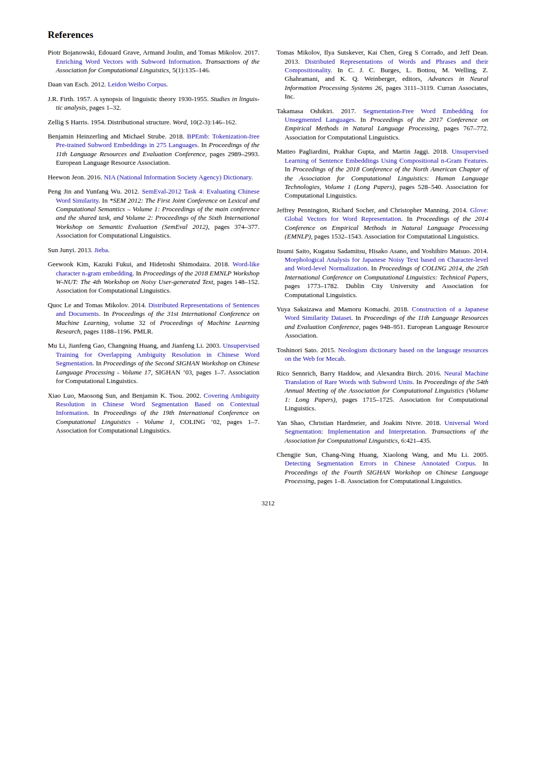References
Piotr Bojanowski, Edouard Grave, Armand Joulin, and Tomas Mikolov. 2017. Enriching Word Vectors with Subword Information. Transactions of the Association for Computational Linguistics, 5(1):135–146.
Daan van Esch. 2012. Leidon Weibo Corpus.
J.R. Firth. 1957. A synopsis of linguistic theory 1930-1955. Studies in linguistic analysis, pages 1–32.
Zellig S Harris. 1954. Distributional structure. Word, 10(2-3):146–162.
Benjamin Heinzerling and Michael Strube. 2018. BPEmb: Tokenization-free Pre-trained Subword Embeddings in 275 Languages. In Proceedings of the 11th Language Resources and Evaluation Conference, pages 2989–2993. European Language Resource Association.
Heewon Jeon. 2016. NIA (National Information Society Agency) Dictionary.
Peng Jin and Yunfang Wu. 2012. SemEval-2012 Task 4: Evaluating Chinese Word Similarity. In *SEM 2012: The First Joint Conference on Lexical and Computational Semantics – Volume 1: Proceedings of the main conference and the shared task, and Volume 2: Proceedings of the Sixth International Workshop on Semantic Evaluation (SemEval 2012), pages 374–377. Association for Computational Linguistics.
Sun Junyi. 2013. Jieba.
Geewook Kim, Kazuki Fukui, and Hidetoshi Shimodaira. 2018. Word-like character n-gram embedding. In Proceedings of the 2018 EMNLP Workshop W-NUT: The 4th Workshop on Noisy User-generated Text, pages 148–152. Association for Computational Linguistics.
Quoc Le and Tomas Mikolov. 2014. Distributed Representations of Sentences and Documents. In Proceedings of the 31st International Conference on Machine Learning, volume 32 of Proceedings of Machine Learning Research, pages 1188–1196. PMLR.
Mu Li, Jianfeng Gao, Changning Huang, and Jianfeng Li. 2003. Unsupervised Training for Overlapping Ambiguity Resolution in Chinese Word Segmentation. In Proceedings of the Second SIGHAN Workshop on Chinese Language Processing - Volume 17, SIGHAN ’03, pages 1–7. Association for Computational Linguistics.
Xiao Luo, Maosong Sun, and Benjamin K. Tsou. 2002. Covering Ambiguity Resolution in Chinese Word Segmentation Based on Contextual Information. In Proceedings of the 19th International Conference on Computational Linguistics - Volume 1, COLING ’02, pages 1–7. Association for Computational Linguistics.
Tomas Mikolov, Ilya Sutskever, Kai Chen, Greg S Corrado, and Jeff Dean. 2013. Distributed Representations of Words and Phrases and their Compositionality. In C. J. C. Burges, L. Bottou, M. Welling, Z. Ghahramani, and K. Q. Weinberger, editors, Advances in Neural Information Processing Systems 26, pages 3111–3119. Curran Associates, Inc.
Takamasa Oshikiri. 2017. Segmentation-Free Word Embedding for Unsegmented Languages. In Proceedings of the 2017 Conference on Empirical Methods in Natural Language Processing, pages 767–772. Association for Computational Linguistics.
Matteo Pagliardini, Prakhar Gupta, and Martin Jaggi. 2018. Unsupervised Learning of Sentence Embeddings Using Compositional n-Gram Features. In Proceedings of the 2018 Conference of the North American Chapter of the Association for Computational Linguistics: Human Language Technologies, Volume 1 (Long Papers), pages 528–540. Association for Computational Linguistics.
Jeffrey Pennington, Richard Socher, and Christopher Manning. 2014. Glove: Global Vectors for Word Representation. In Proceedings of the 2014 Conference on Empirical Methods in Natural Language Processing (EMNLP), pages 1532–1543. Association for Computational Linguistics.
Itsumi Saito, Kugatsu Sadamitsu, Hisako Asano, and Yoshihiro Matsuo. 2014. Morphological Analysis for Japanese Noisy Text based on Character-level and Word-level Normalization. In Proceedings of COLING 2014, the 25th International Conference on Computational Linguistics: Technical Papers, pages 1773–1782. Dublin City University and Association for Computational Linguistics.
Yuya Sakaizawa and Mamoru Komachi. 2018. Construction of a Japanese Word Similarity Dataset. In Proceedings of the 11th Language Resources and Evaluation Conference, pages 948–951. European Language Resource Association.
Toshinori Sato. 2015. Neologism dictionary based on the language resources on the Web for Mecab.
Rico Sennrich, Barry Haddow, and Alexandra Birch. 2016. Neural Machine Translation of Rare Words with Subword Units. In Proceedings of the 54th Annual Meeting of the Association for Computational Linguistics (Volume 1: Long Papers), pages 1715–1725. Association for Computational Linguistics.
Yan Shao, Christian Hardmeier, and Joakim Nivre. 2018. Universal Word Segmentation: Implementation and Interpretation. Transactions of the Association for Computational Linguistics, 6:421–435.
Chengjie Sun, Chang-Ning Huang, Xiaolong Wang, and Mu Li. 2005. Detecting Segmentation Errors in Chinese Annotated Corpus. In Proceedings of the Fourth SIGHAN Workshop on Chinese Language Processing, pages 1–8. Association for Computational Linguistics.
3212